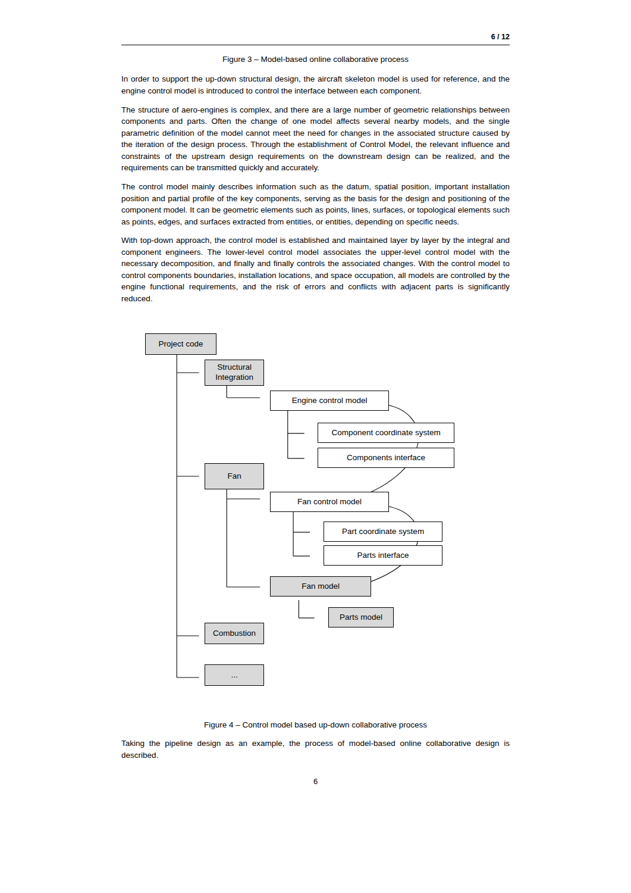6 / 12
Figure 3 – Model-based online collaborative process
In order to support the up-down structural design, the aircraft skeleton model is used for reference, and the engine control model is introduced to control the interface between each component.
The structure of aero-engines is complex, and there are a large number of geometric relationships between components and parts. Often the change of one model affects several nearby models, and the single parametric definition of the model cannot meet the need for changes in the associated structure caused by the iteration of the design process. Through the establishment of Control Model, the relevant influence and constraints of the upstream design requirements on the downstream design can be realized, and the requirements can be transmitted quickly and accurately.
The control model mainly describes information such as the datum, spatial position, important installation position and partial profile of the key components, serving as the basis for the design and positioning of the component model. It can be geometric elements such as points, lines, surfaces, or topological elements such as points, edges, and surfaces extracted from entities, or entities, depending on specific needs.
With top-down approach, the control model is established and maintained layer by layer by the integral and component engineers. The lower-level control model associates the upper-level control model with the necessary decomposition, and finally and finally controls the associated changes. With the control model to control components boundaries, installation locations, and space occupation, all models are controlled by the engine functional requirements, and the risk of errors and conflicts with adjacent parts is significantly reduced.
Project code
Structural
Integration
Engine control model
Component coordinate system
Components interface
Fan
Fan control model
Part coordinate system
Parts interface
Fan model
Parts model
Combustion
...
Figure 4 – Control model based up-down collaborative process
Taking the pipeline design as an example, the process of model-based online collaborative design is described.
6